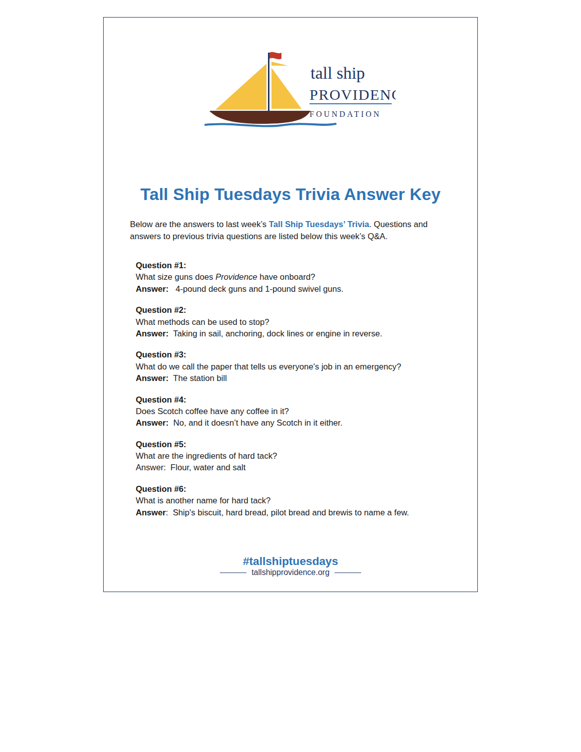tall ship PROVIDENCE FOUNDATION
Tall Ship Tuesdays Trivia Answer Key
Below are the answers to last week’s Tall Ship Tuesdays’ Trivia. Questions and answers to previous trivia questions are listed below this week’s Q&A.
Question #1:
What size guns does Providence have onboard?
Answer: 4-pound deck guns and 1-pound swivel guns.
Question #2:
What methods can be used to stop?
Answer: Taking in sail, anchoring, dock lines or engine in reverse.
Question #3:
What do we call the paper that tells us everyone's job in an emergency?
Answer: The station bill
Question #4:
Does Scotch coffee have any coffee in it?
Answer: No, and it doesn’t have any Scotch in it either.
Question #5:
What are the ingredients of hard tack?
Answer: Flour, water and salt
Question #6:
What is another name for hard tack?
Answer: Ship's biscuit, hard bread, pilot bread and brewis to name a few.
#tallshiptuesdays
tallshipprovidence.org